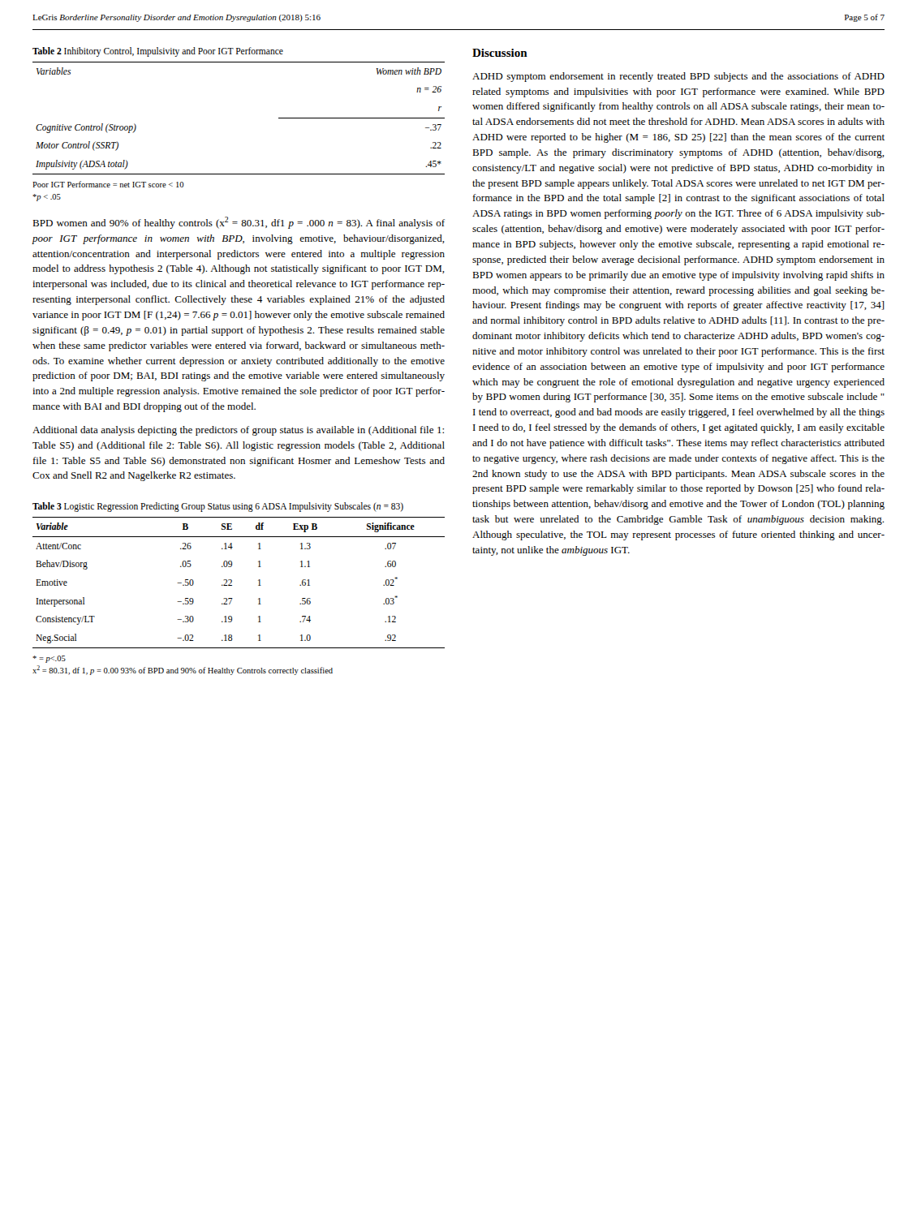LeGris Borderline Personality Disorder and Emotion Dysregulation (2018) 5:16
Page 5 of 7
Table 2 Inhibitory Control, Impulsivity and Poor IGT Performance
| Variables | Women with BPD |
| | n = 26 |
| | r |
| Cognitive Control (Stroop) | −.37 |
| Motor Control (SSRT) | .22 |
| Impulsivity (ADSA total) | .45* |
Poor IGT Performance = net IGT score < 10
*p < .05
BPD women and 90% of healthy controls (x2 = 80.31, df1 p = .000 n = 83). A final analysis of poor IGT performance in women with BPD, involving emotive, behaviour/disorganized, attention/concentration and interpersonal predictors were entered into a multiple regression model to address hypothesis 2 (Table 4). Although not statistically significant to poor IGT DM, interpersonal was included, due to its clinical and theoretical relevance to IGT performance representing interpersonal conflict. Collectively these 4 variables explained 21% of the adjusted variance in poor IGT DM [F (1,24) = 7.66 p = 0.01] however only the emotive subscale remained significant (β = 0.49, p = 0.01) in partial support of hypothesis 2. These results remained stable when these same predictor variables were entered via forward, backward or simultaneous methods. To examine whether current depression or anxiety contributed additionally to the emotive prediction of poor DM; BAI, BDI ratings and the emotive variable were entered simultaneously into a 2nd multiple regression analysis. Emotive remained the sole predictor of poor IGT performance with BAI and BDI dropping out of the model.
Additional data analysis depicting the predictors of group status is available in (Additional file 1: Table S5) and (Additional file 2: Table S6). All logistic regression models (Table 2, Additional file 1: Table S5 and Table S6) demonstrated non significant Hosmer and Lemeshow Tests and Cox and Snell R2 and Nagelkerke R2 estimates.
Table 3 Logistic Regression Predicting Group Status using 6 ADSA Impulsivity Subscales ( n = 83)
| Variable | B | SE | df | Exp B | Significance |
| --- | --- | --- | --- | --- | --- |
| Attent/Conc | .26 | .14 | 1 | 1.3 | .07 |
| Behav/Disorg | .05 | .09 | 1 | 1.1 | .60 |
| Emotive | −.50 | .22 | 1 | .61 | .02 * |
| Interpersonal | −.59 | .27 | 1 | .56 | .03 * |
| Consistency/LT | −.30 | .19 | 1 | .74 | .12 |
| Neg.Social | −.02 | .18 | 1 | 1.0 | .92 |
* = p<.05
x2 = 80.31, df 1, p = 0.00 93% of BPD and 90% of Healthy Controls correctly classified
Discussion
ADHD symptom endorsement in recently treated BPD subjects and the associations of ADHD related symptoms and impulsivities with poor IGT performance were examined. While BPD women differed significantly from healthy controls on all ADSA subscale ratings, their mean total ADSA endorsements did not meet the threshold for ADHD. Mean ADSA scores in adults with ADHD were reported to be higher (M = 186, SD 25) [22] than the mean scores of the current BPD sample. As the primary discriminatory symptoms of ADHD (attention, behav/disorg, consistency/LT and negative social) were not predictive of BPD status, ADHD co-morbidity in the present BPD sample appears unlikely. Total ADSA scores were unrelated to net IGT DM performance in the BPD and the total sample [2] in contrast to the significant associations of total ADSA ratings in BPD women performing poorly on the IGT. Three of 6 ADSA impulsivity subscales (attention, behav/disorg and emotive) were moderately associated with poor IGT performance in BPD subjects, however only the emotive subscale, representing a rapid emotional response, predicted their below average decisional performance. ADHD symptom endorsement in BPD women appears to be primarily due an emotive type of impulsivity involving rapid shifts in mood, which may compromise their attention, reward processing abilities and goal seeking behaviour. Present findings may be congruent with reports of greater affective reactivity [17, 34] and normal inhibitory control in BPD adults relative to ADHD adults [11]. In contrast to the predominant motor inhibitory deficits which tend to characterize ADHD adults, BPD women's cognitive and motor inhibitory control was unrelated to their poor IGT performance. This is the first evidence of an association between an emotive type of impulsivity and poor IGT performance which may be congruent the role of emotional dysregulation and negative urgency experienced by BPD women during IGT performance [30, 35]. Some items on the emotive subscale include " I tend to overreact, good and bad moods are easily triggered, I feel overwhelmed by all the things I need to do, I feel stressed by the demands of others, I get agitated quickly, I am easily excitable and I do not have patience with difficult tasks". These items may reflect characteristics attributed to negative urgency, where rash decisions are made under contexts of negative affect. This is the 2nd known study to use the ADSA with BPD participants. Mean ADSA subscale scores in the present BPD sample were remarkably similar to those reported by Dowson [25] who found relationships between attention, behav/disorg and emotive and the Tower of London (TOL) planning task but were unrelated to the Cambridge Gamble Task of unambiguous decision making. Although speculative, the TOL may represent processes of future oriented thinking and uncertainty, not unlike the ambiguous IGT.